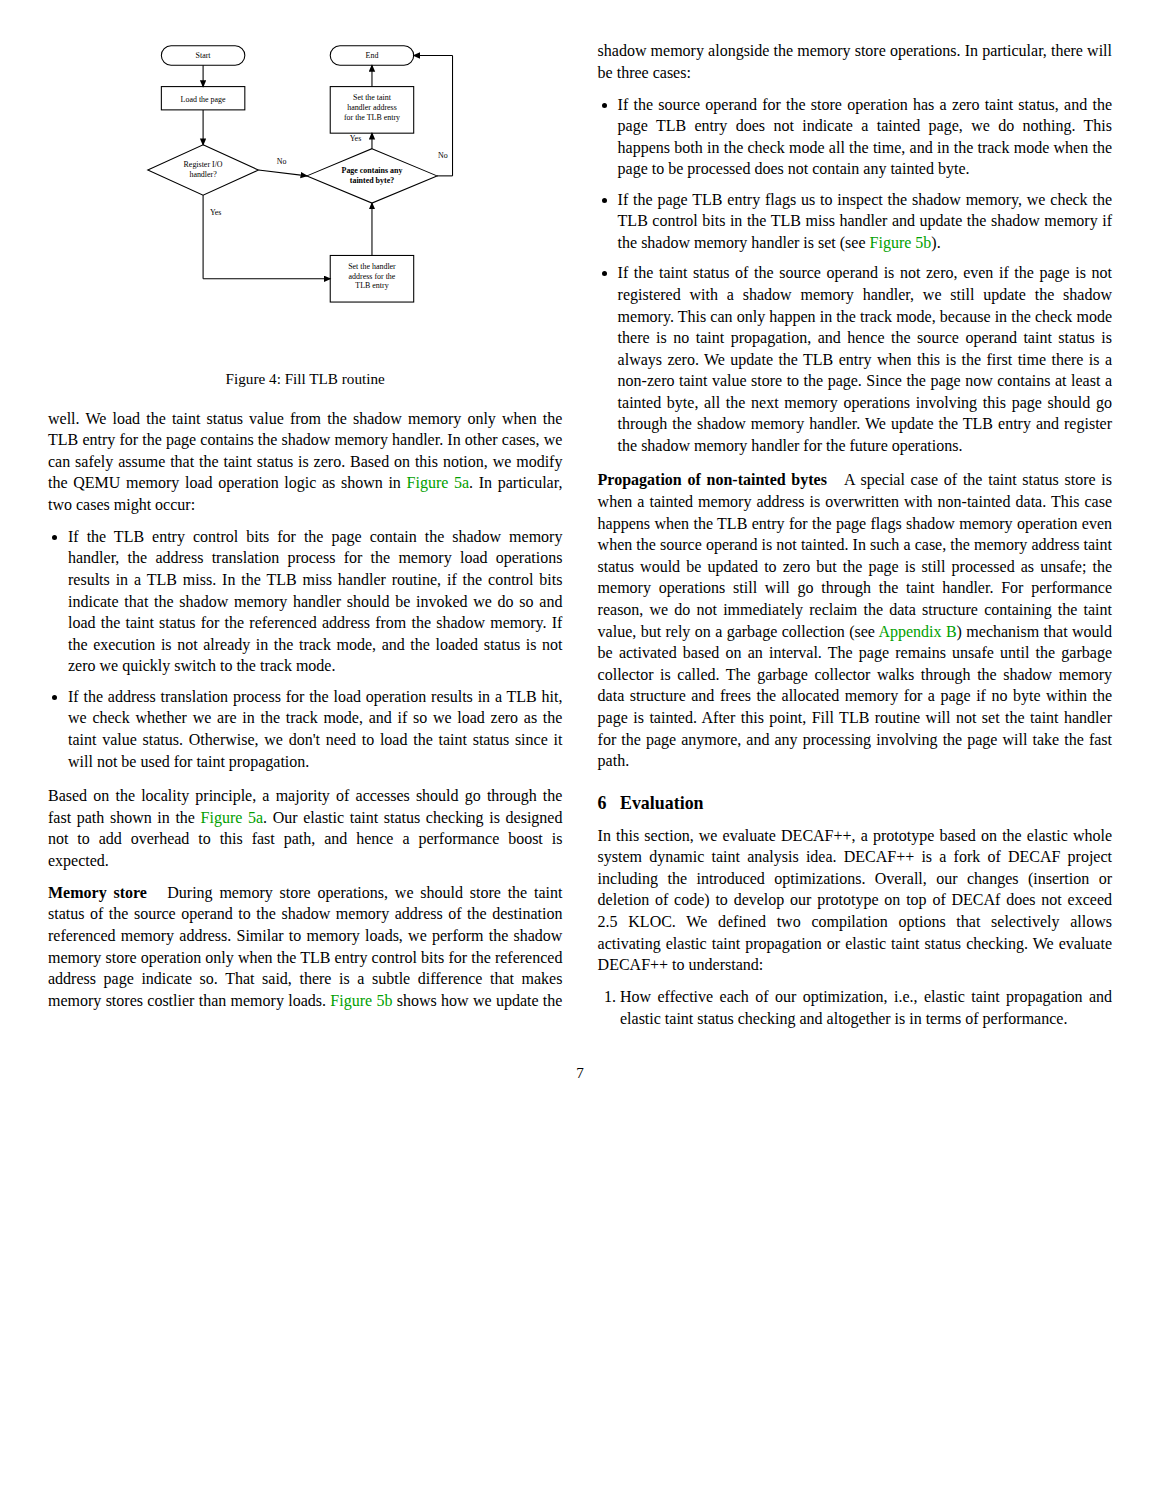Start End Load the page Set the taint handler address for the TLB entry Register I/O handler? Page contains any tainted byte? Set the handler address for the TLB entry No Yes Yes No
Figure 4: Fill TLB routine
well. We load the taint status value from the shadow memory only when the TLB entry for the page contains the shadow memory handler. In other cases, we can safely assume that the taint status is zero. Based on this notion, we modify the QEMU memory load operation logic as shown in Figure 5a. In particular, two cases might occur:
If the TLB entry control bits for the page contain the shadow memory handler, the address translation process for the memory load operations results in a TLB miss. In the TLB miss handler routine, if the control bits indicate that the shadow memory handler should be invoked we do so and load the taint status for the referenced address from the shadow memory. If the execution is not already in the track mode, and the loaded status is not zero we quickly switch to the track mode.
If the address translation process for the load operation results in a TLB hit, we check whether we are in the track mode, and if so we load zero as the taint value status. Otherwise, we don't need to load the taint status since it will not be used for taint propagation.
Based on the locality principle, a majority of accesses should go through the fast path shown in the Figure 5a. Our elastic taint status checking is designed not to add overhead to this fast path, and hence a performance boost is expected.
Memory store During memory store operations, we should store the taint status of the source operand to the shadow memory address of the destination referenced memory address. Similar to memory loads, we perform the shadow memory store operation only when the TLB entry control bits for the referenced address page indicate so. That said, there is a subtle difference that makes memory stores costlier than memory loads. Figure 5b shows how we update the shadow memory alongside the memory store operations. In particular, there will be three cases:
If the source operand for the store operation has a zero taint status, and the page TLB entry does not indicate a tainted page, we do nothing. This happens both in the check mode all the time, and in the track mode when the page to be processed does not contain any tainted byte.
If the page TLB entry flags us to inspect the shadow memory, we check the TLB control bits in the TLB miss handler and update the shadow memory if the shadow memory handler is set (see Figure 5b).
If the taint status of the source operand is not zero, even if the page is not registered with a shadow memory handler, we still update the shadow memory. This can only happen in the track mode, because in the check mode there is no taint propagation, and hence the source operand taint status is always zero. We update the TLB entry when this is the first time there is a non-zero taint value store to the page. Since the page now contains at least a tainted byte, all the next memory operations involving this page should go through the shadow memory handler. We update the TLB entry and register the shadow memory handler for the future operations.
Propagation of non-tainted bytes A special case of the taint status store is when a tainted memory address is overwritten with non-tainted data. This case happens when the TLB entry for the page flags shadow memory operation even when the source operand is not tainted. In such a case, the memory address taint status would be updated to zero but the page is still processed as unsafe; the memory operations still will go through the taint handler. For performance reason, we do not immediately reclaim the data structure containing the taint value, but rely on a garbage collection (see Appendix B) mechanism that would be activated based on an interval. The page remains unsafe until the garbage collector is called. The garbage collector walks through the shadow memory data structure and frees the allocated memory for a page if no byte within the page is tainted. After this point, Fill TLB routine will not set the taint handler for the page anymore, and any processing involving the page will take the fast path.
6 Evaluation
In this section, we evaluate DECAF++, a prototype based on the elastic whole system dynamic taint analysis idea. DECAF++ is a fork of DECAF project including the introduced optimizations. Overall, our changes (insertion or deletion of code) to develop our prototype on top of DECAf does not exceed 2.5 KLOC. We defined two compilation options that selectively allows activating elastic taint propagation or elastic taint status checking. We evaluate DECAF++ to understand:
How effective each of our optimization, i.e., elastic taint propagation and elastic taint status checking and altogether is in terms of performance.
7